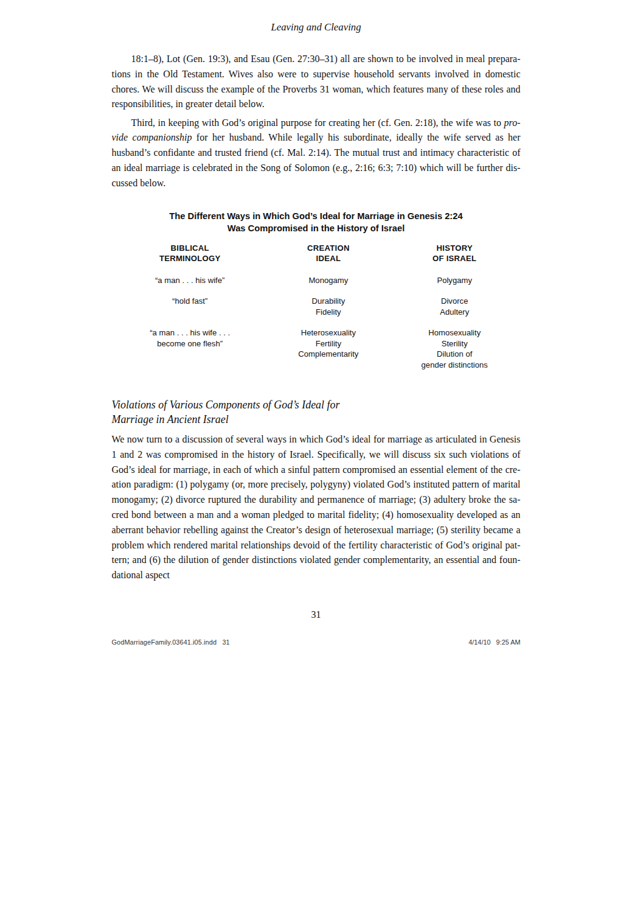Leaving and Cleaving
18:1–8), Lot (Gen. 19:3), and Esau (Gen. 27:30–31) all are shown to be involved in meal preparations in the Old Testament. Wives also were to supervise household servants involved in domestic chores. We will discuss the example of the Proverbs 31 woman, which features many of these roles and responsibilities, in greater detail below.
Third, in keeping with God’s original purpose for creating her (cf. Gen. 2:18), the wife was to provide companionship for her husband. While legally his subordinate, ideally the wife served as her husband’s confidante and trusted friend (cf. Mal. 2:14). The mutual trust and intimacy characteristic of an ideal marriage is celebrated in the Song of Solomon (e.g., 2:16; 6:3; 7:10) which will be further discussed below.
The Different Ways in Which God’s Ideal for Marriage in Genesis 2:24
Was Compromised in the History of Israel
| Biblical Terminology | Creation Ideal | History of Israel |
| --- | --- | --- |
| “a man . . . his wife” | Monogamy | Polygamy |
| “hold fast” | Durability Fidelity | Divorce Adultery |
| “a man . . . his wife . . . become one flesh” | Heterosexuality Fertility Complementarity | Homosexuality Sterility Dilution of gender distinctions |
Violations of Various Components of God’s Ideal for
Marriage in Ancient Israel
We now turn to a discussion of several ways in which God’s ideal for marriage as articulated in Genesis 1 and 2 was compromised in the history of Israel. Specifically, we will discuss six such violations of God’s ideal for marriage, in each of which a sinful pattern compromised an essential element of the creation paradigm: (1) polygamy (or, more precisely, polygyny) violated God’s instituted pattern of marital monogamy; (2) divorce ruptured the durability and permanence of marriage; (3) adultery broke the sacred bond between a man and a woman pledged to marital fidelity; (4) homosexuality developed as an aberrant behavior rebelling against the Creator’s design of heterosexual marriage; (5) sterility became a problem which rendered marital relationships devoid of the fertility characteristic of God’s original pattern; and (6) the dilution of gender distinctions violated gender complementarity, an essential and foundational aspect
31
GodMarriageFamily.03641.i05.indd 31 4/14/10 9:25 AM